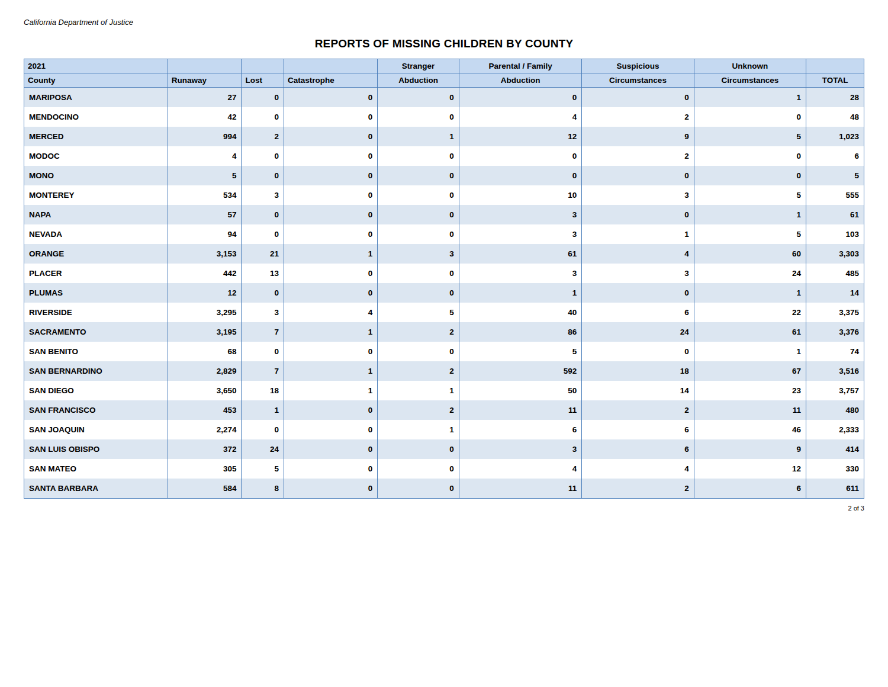California Department of Justice
REPORTS OF MISSING CHILDREN BY COUNTY
| 2021 | | | | Stranger | Parental / Family | Suspicious | Unknown | |
| --- | --- | --- | --- | --- | --- | --- | --- | --- |
| County | Runaway | Lost | Catastrophe | Abduction | Abduction | Circumstances | Circumstances | TOTAL |
| MARIPOSA | 27 | 0 | 0 | 0 | 0 | 0 | 1 | 28 |
| MENDOCINO | 42 | 0 | 0 | 0 | 4 | 2 | 0 | 48 |
| MERCED | 994 | 2 | 0 | 1 | 12 | 9 | 5 | 1,023 |
| MODOC | 4 | 0 | 0 | 0 | 0 | 2 | 0 | 6 |
| MONO | 5 | 0 | 0 | 0 | 0 | 0 | 0 | 5 |
| MONTEREY | 534 | 3 | 0 | 0 | 10 | 3 | 5 | 555 |
| NAPA | 57 | 0 | 0 | 0 | 3 | 0 | 1 | 61 |
| NEVADA | 94 | 0 | 0 | 0 | 3 | 1 | 5 | 103 |
| ORANGE | 3,153 | 21 | 1 | 3 | 61 | 4 | 60 | 3,303 |
| PLACER | 442 | 13 | 0 | 0 | 3 | 3 | 24 | 485 |
| PLUMAS | 12 | 0 | 0 | 0 | 1 | 0 | 1 | 14 |
| RIVERSIDE | 3,295 | 3 | 4 | 5 | 40 | 6 | 22 | 3,375 |
| SACRAMENTO | 3,195 | 7 | 1 | 2 | 86 | 24 | 61 | 3,376 |
| SAN BENITO | 68 | 0 | 0 | 0 | 5 | 0 | 1 | 74 |
| SAN BERNARDINO | 2,829 | 7 | 1 | 2 | 592 | 18 | 67 | 3,516 |
| SAN DIEGO | 3,650 | 18 | 1 | 1 | 50 | 14 | 23 | 3,757 |
| SAN FRANCISCO | 453 | 1 | 0 | 2 | 11 | 2 | 11 | 480 |
| SAN JOAQUIN | 2,274 | 0 | 0 | 1 | 6 | 6 | 46 | 2,333 |
| SAN LUIS OBISPO | 372 | 24 | 0 | 0 | 3 | 6 | 9 | 414 |
| SAN MATEO | 305 | 5 | 0 | 0 | 4 | 4 | 12 | 330 |
| SANTA BARBARA | 584 | 8 | 0 | 0 | 11 | 2 | 6 | 611 |
2 of 3